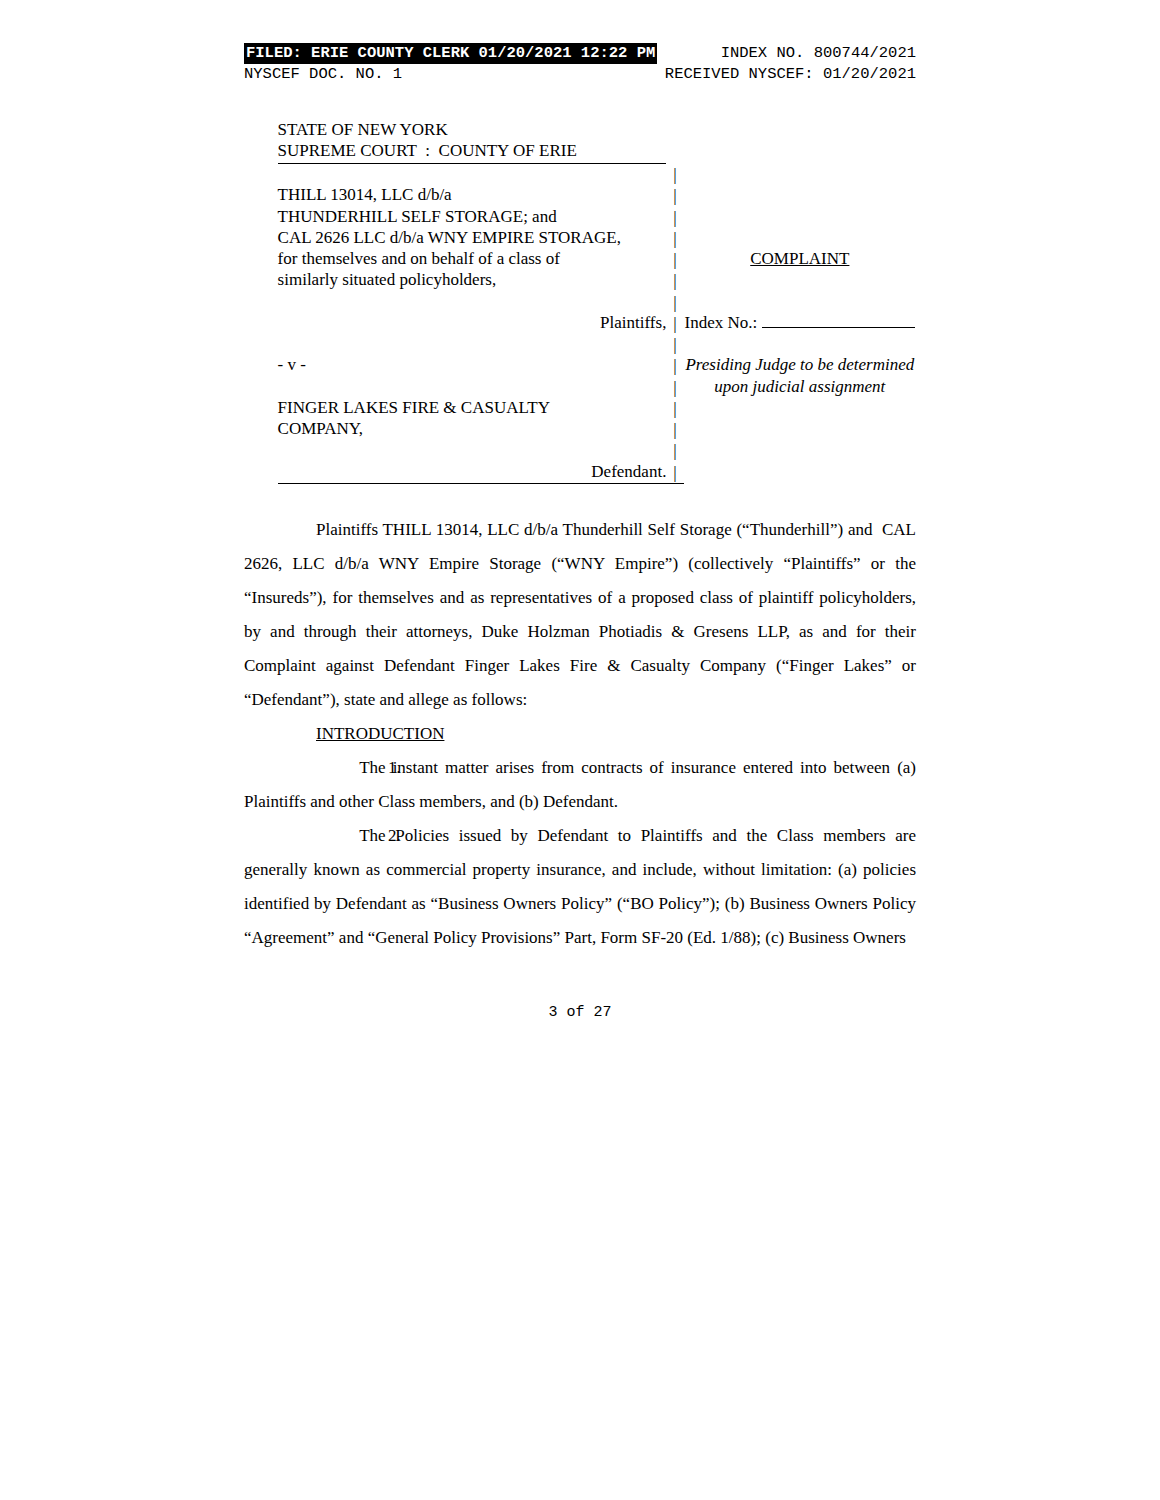FILED: ERIE COUNTY CLERK 01/20/2021 12:22 PM INDEX NO. 800744/2021
NYSCEF DOC. NO. 1 RECEIVED NYSCEF: 01/20/2021
STATE OF NEW YORK
SUPREME COURT : COUNTY OF ERIE
| | / | |
| THILL 13014, LLC d/b/a | / | |
| THUNDERHILL SELF STORAGE; and | / | |
| CAL 2626 LLC d/b/a WNY EMPIRE STORAGE, | / | |
| for themselves and on behalf of a class of | / | COMPLAINT |
| similarly situated policyholders, | / | |
| | / | |
| Plaintiffs, | / | Index No.: |
| | / | |
| - v - | / | Presiding Judge to be determined |
| | / | upon judicial assignment |
| FINGER LAKES FIRE & CASUALTY | / | |
| COMPANY, | / | |
| | / | |
| Defendant. | / | |
Plaintiffs THILL 13014, LLC d/b/a Thunderhill Self Storage (“Thunderhill”) and CAL 2626, LLC d/b/a WNY Empire Storage (“WNY Empire”) (collectively “Plaintiffs” or the “Insureds”), for themselves and as representatives of a proposed class of plaintiff policyholders, by and through their attorneys, Duke Holzman Photiadis & Gresens LLP, as and for their Complaint against Defendant Finger Lakes Fire & Casualty Company (“Finger Lakes” or “Defendant”), state and allege as follows:
INTRODUCTION
1. The instant matter arises from contracts of insurance entered into between (a) Plaintiffs and other Class members, and (b) Defendant.
2. The Policies issued by Defendant to Plaintiffs and the Class members are generally known as commercial property insurance, and include, without limitation: (a) policies identified by Defendant as “Business Owners Policy” (“BO Policy”); (b) Business Owners Policy “Agreement” and “General Policy Provisions” Part, Form SF-20 (Ed. 1/88); (c) Business Owners
3 of 27